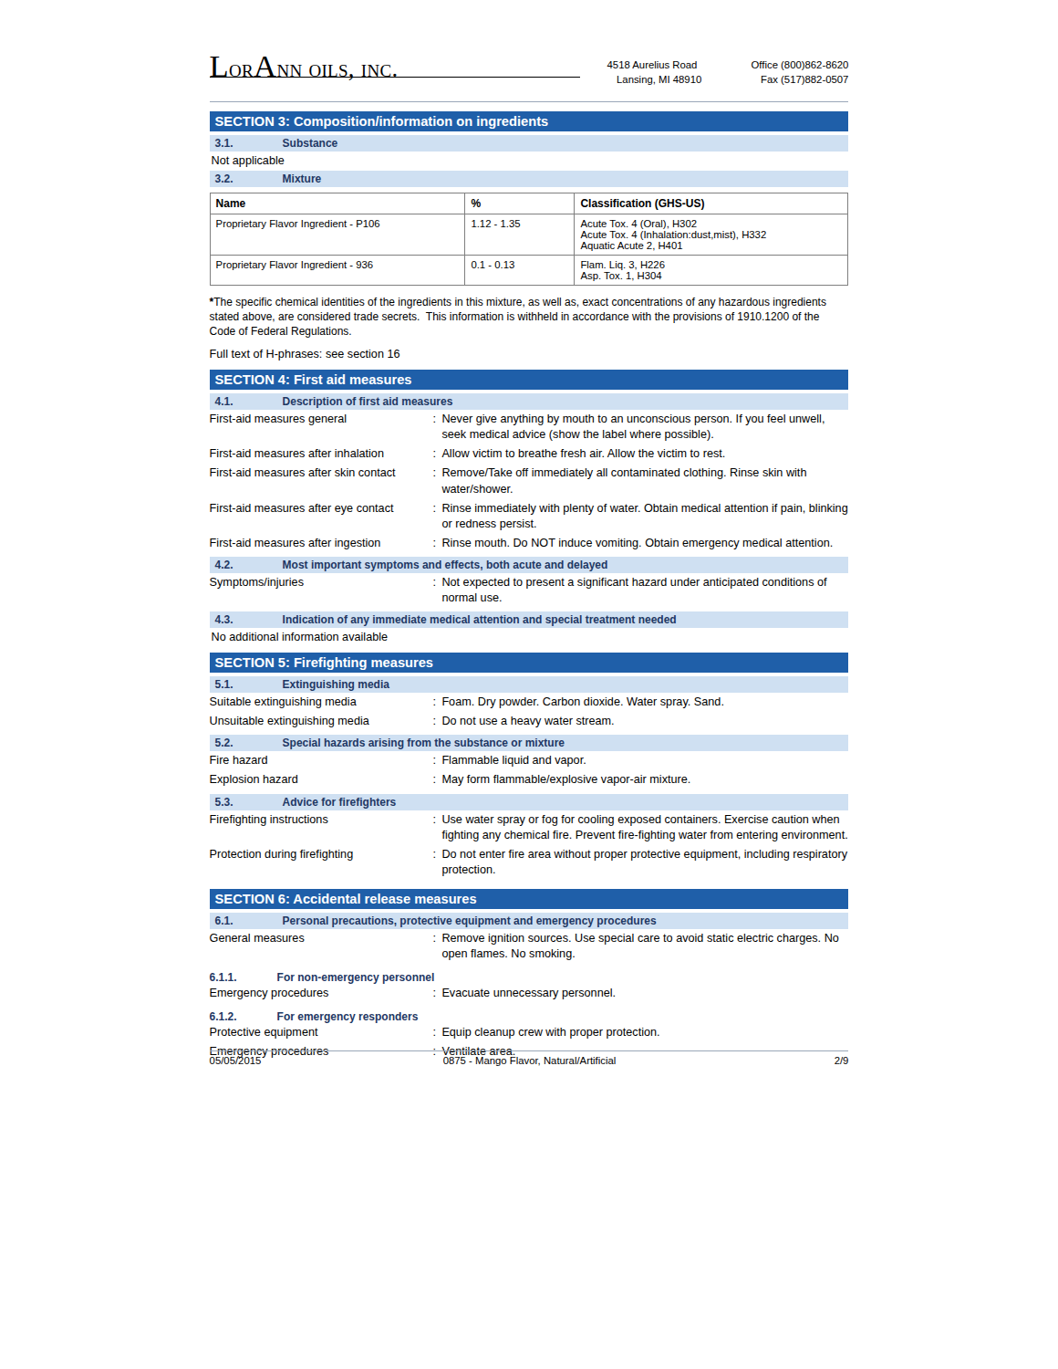Lor Ann oils, inc.
4518 Aurelius Road Office (800)862-8620
Lansing, MI 48910 Fax (517)882-0507
SECTION 3: Composition/information on ingredients
3.1. Substance
Not applicable
3.2. Mixture
| Name | % | Classification (GHS-US) |
| --- | --- | --- |
| Proprietary Flavor Ingredient - P106 | 1.12 - 1.35 | Acute Tox. 4 (Oral), H302 Acute Tox. 4 (Inhalation:dust,mist), H332 Aquatic Acute 2, H401 |
| Proprietary Flavor Ingredient - 936 | 0.1 - 0.13 | Flam. Liq. 3, H226 Asp. Tox. 1, H304 |
*The specific chemical identities of the ingredients in this mixture, as well as, exact concentrations of any hazardous ingredients stated above, are considered trade secrets. This information is withheld in accordance with the provisions of 1910.1200 of the Code of Federal Regulations.
Full text of H-phrases: see section 16
SECTION 4: First aid measures
4.1. Description of first aid measures
First-aid measures general
:
Never give anything by mouth to an unconscious person. If you feel unwell, seek medical advice (show the label where possible).
First-aid measures after inhalation
:
Allow victim to breathe fresh air. Allow the victim to rest.
First-aid measures after skin contact
:
Remove/Take off immediately all contaminated clothing. Rinse skin with water/shower.
First-aid measures after eye contact
:
Rinse immediately with plenty of water. Obtain medical attention if pain, blinking or redness persist.
First-aid measures after ingestion
:
Rinse mouth. Do NOT induce vomiting. Obtain emergency medical attention.
4.2. Most important symptoms and effects, both acute and delayed
Symptoms/injuries
:
Not expected to present a significant hazard under anticipated conditions of normal use.
4.3. Indication of any immediate medical attention and special treatment needed
No additional information available
SECTION 5: Firefighting measures
5.1. Extinguishing media
Suitable extinguishing media
:
Foam. Dry powder. Carbon dioxide. Water spray. Sand.
Unsuitable extinguishing media
:
Do not use a heavy water stream.
5.2. Special hazards arising from the substance or mixture
Fire hazard
:
Flammable liquid and vapor.
Explosion hazard
:
May form flammable/explosive vapor-air mixture.
5.3. Advice for firefighters
Firefighting instructions
:
Use water spray or fog for cooling exposed containers. Exercise caution when fighting any chemical fire. Prevent fire-fighting water from entering environment.
Protection during firefighting
:
Do not enter fire area without proper protective equipment, including respiratory protection.
SECTION 6: Accidental release measures
6.1. Personal precautions, protective equipment and emergency procedures
General measures
:
Remove ignition sources. Use special care to avoid static electric charges. No open flames. No smoking.
6.1.1. For non-emergency personnel
Emergency procedures
:
Evacuate unnecessary personnel.
6.1.2. For emergency responders
Protective equipment
:
Equip cleanup crew with proper protection.
Emergency procedures
:
Ventilate area.
05/05/2015
0875 - Mango Flavor, Natural/Artificial
2/9